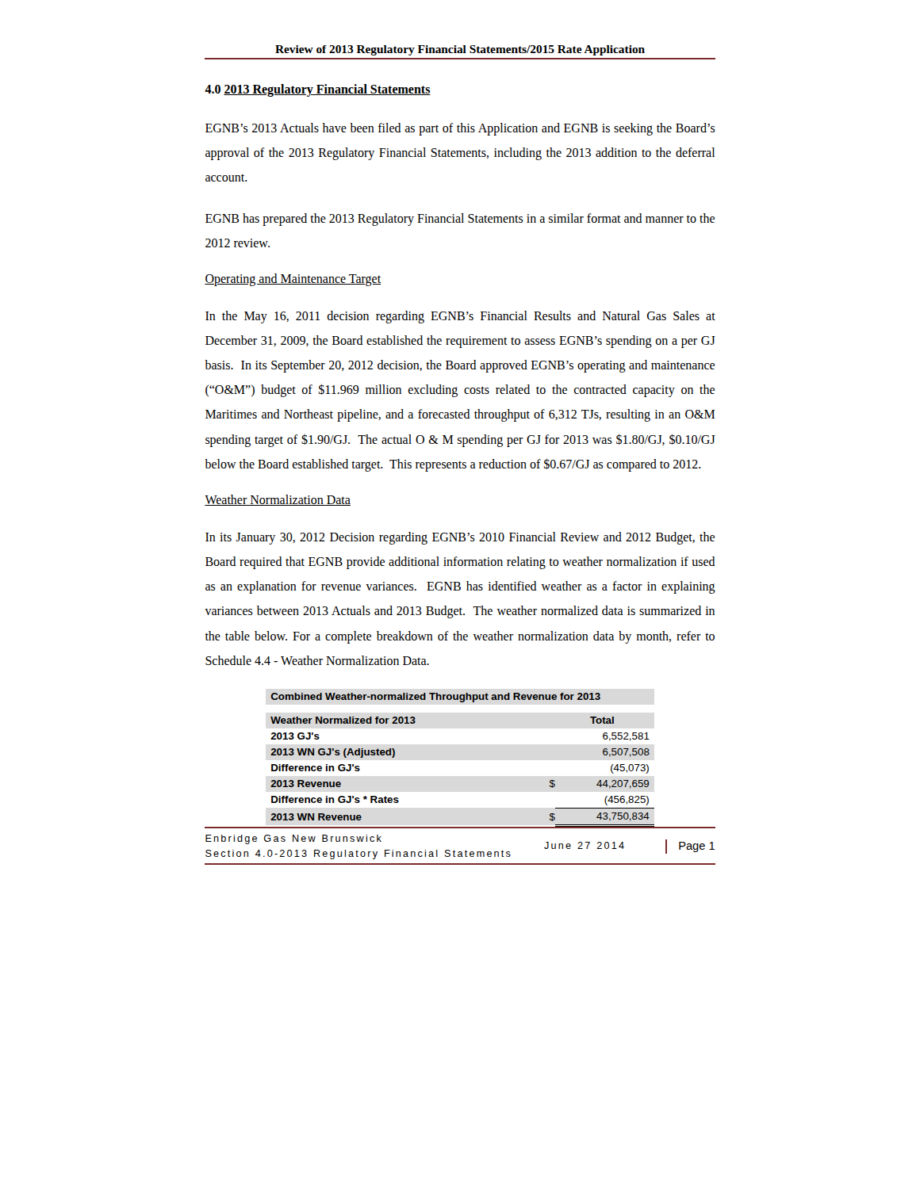Review of 2013 Regulatory Financial Statements/2015 Rate Application
4.0 2013 Regulatory Financial Statements
EGNB’s 2013 Actuals have been filed as part of this Application and EGNB is seeking the Board’s approval of the 2013 Regulatory Financial Statements, including the 2013 addition to the deferral account.
EGNB has prepared the 2013 Regulatory Financial Statements in a similar format and manner to the 2012 review.
Operating and Maintenance Target
In the May 16, 2011 decision regarding EGNB’s Financial Results and Natural Gas Sales at December 31, 2009, the Board established the requirement to assess EGNB’s spending on a per GJ basis. In its September 20, 2012 decision, the Board approved EGNB’s operating and maintenance (“O&M”) budget of $11.969 million excluding costs related to the contracted capacity on the Maritimes and Northeast pipeline, and a forecasted throughput of 6,312 TJs, resulting in an O&M spending target of $1.90/GJ. The actual O & M spending per GJ for 2013 was $1.80/GJ, $0.10/GJ below the Board established target. This represents a reduction of $0.67/GJ as compared to 2012.
Weather Normalization Data
In its January 30, 2012 Decision regarding EGNB’s 2010 Financial Review and 2012 Budget, the Board required that EGNB provide additional information relating to weather normalization if used as an explanation for revenue variances. EGNB has identified weather as a factor in explaining variances between 2013 Actuals and 2013 Budget. The weather normalized data is summarized in the table below. For a complete breakdown of the weather normalization data by month, refer to Schedule 4.4 - Weather Normalization Data.
| Combined Weather-normalized Throughput and Revenue for 2013 |
| Weather Normalized for 2013 | | Total |
| 2013 GJ's | | 6,552,581 |
| 2013 WN GJ's (Adjusted) | | 6,507,508 |
| Difference in GJ's | | (45,073) |
| 2013 Revenue | $ | 44,207,659 |
| Difference in GJ's * Rates | | (456,825) |
| 2013 WN Revenue | $ | 43,750,834 |
Enbridge Gas New Brunswick
Section 4.0-2013 Regulatory Financial Statements
June 27 2014
Page 1